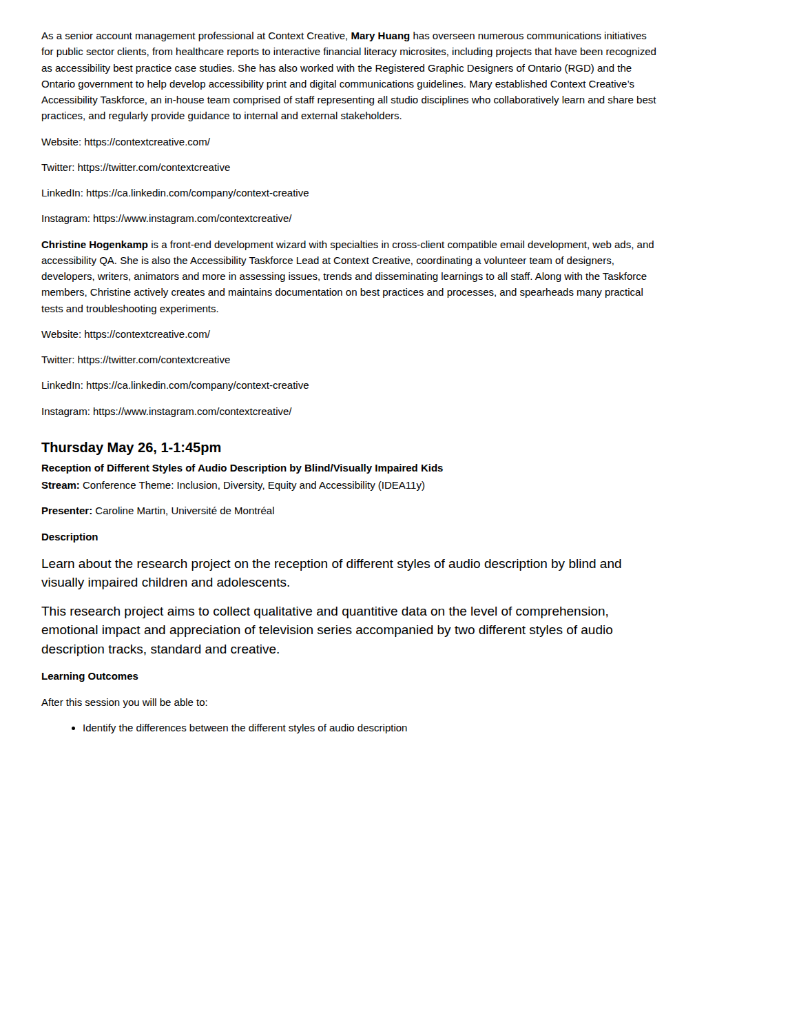As a senior account management professional at Context Creative, Mary Huang has overseen numerous communications initiatives for public sector clients, from healthcare reports to interactive financial literacy microsites, including projects that have been recognized as accessibility best practice case studies. She has also worked with the Registered Graphic Designers of Ontario (RGD) and the Ontario government to help develop accessibility print and digital communications guidelines. Mary established Context Creative’s Accessibility Taskforce, an in-house team comprised of staff representing all studio disciplines who collaboratively learn and share best practices, and regularly provide guidance to internal and external stakeholders.
Website: https://contextcreative.com/
Twitter: https://twitter.com/contextcreative
LinkedIn: https://ca.linkedin.com/company/context-creative
Instagram: https://www.instagram.com/contextcreative/
Christine Hogenkamp is a front-end development wizard with specialties in cross-client compatible email development, web ads, and accessibility QA. She is also the Accessibility Taskforce Lead at Context Creative, coordinating a volunteer team of designers, developers, writers, animators and more in assessing issues, trends and disseminating learnings to all staff. Along with the Taskforce members, Christine actively creates and maintains documentation on best practices and processes, and spearheads many practical tests and troubleshooting experiments.
Website: https://contextcreative.com/
Twitter: https://twitter.com/contextcreative
LinkedIn: https://ca.linkedin.com/company/context-creative
Instagram: https://www.instagram.com/contextcreative/
Thursday May 26, 1-1:45pm
Reception of Different Styles of Audio Description by Blind/Visually Impaired Kids
Stream: Conference Theme: Inclusion, Diversity, Equity and Accessibility (IDEA11y)
Presenter: Caroline Martin, Université de Montréal
Description
Learn about the research project on the reception of different styles of audio description by blind and visually impaired children and adolescents.
This research project aims to collect qualitative and quantitive data on the level of comprehension, emotional impact and appreciation of television series accompanied by two different styles of audio description tracks, standard and creative.
Learning Outcomes
After this session you will be able to:
Identify the differences between the different styles of audio description